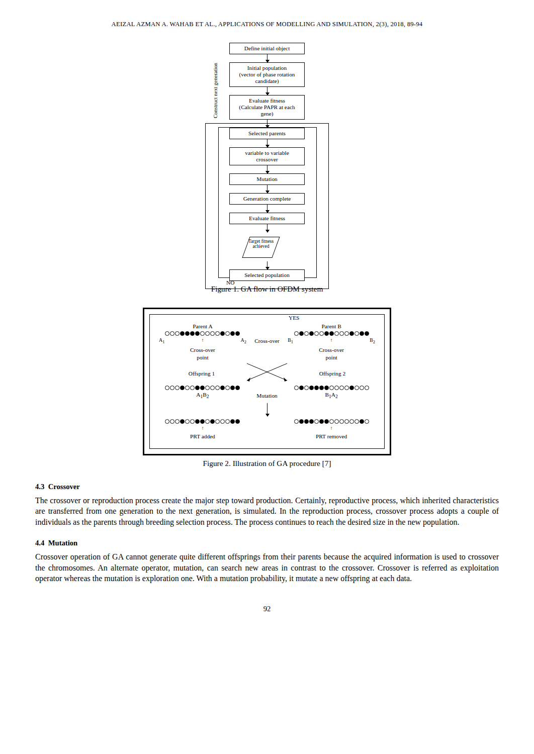AEIZAL AZMAN A. WAHAB ET AL., APPLICATIONS OF MODELLING AND SIMULATION, 2(3), 2018, 89-94
Construct next generation
NO
YES
Define initial object
Initial population
(vector of phase rotation
candidate)
Evaluate fitness
(Calculate PAPR at each
gene)
Selected parents
variable to variable
crossover
Mutation
Generation complete
Evaluate fitness
Target fitness
achieved
Selected population
Figure 1. GA flow in OFDM system
Parent A
Parent B
A1↑A2
Cross-over
B1↑B2
Cross-over
point
Cross-over
point
Offspring 1
Offspring 2
A1B2
Mutation
B1A2
↑
↑
PRT added
PRT removed
Figure 2. Illustration of GA procedure [7]
4.3 Crossover
The crossover or reproduction process create the major step toward production. Certainly, reproductive process, which inherited characteristics are transferred from one generation to the next generation, is simulated. In the reproduction process, crossover process adopts a couple of individuals as the parents through breeding selection process. The process continues to reach the desired size in the new population.
4.4 Mutation
Crossover operation of GA cannot generate quite different offsprings from their parents because the acquired information is used to crossover the chromosomes. An alternate operator, mutation, can search new areas in contrast to the crossover. Crossover is referred as exploitation operator whereas the mutation is exploration one. With a mutation probability, it mutate a new offspring at each data.
92